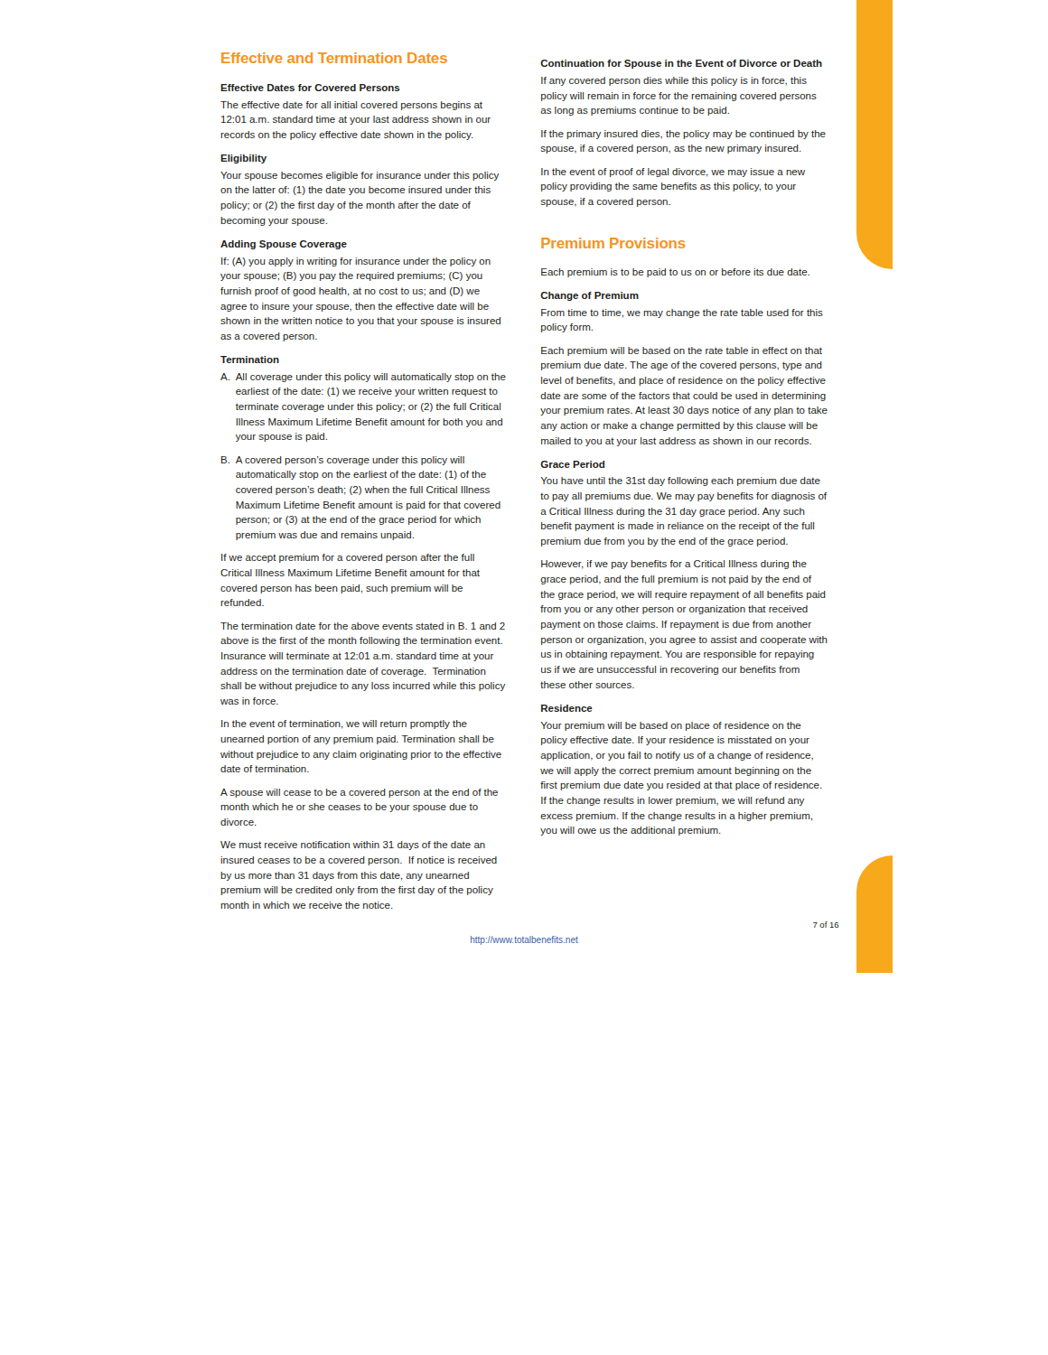Effective and Termination Dates
Effective Dates for Covered Persons
The effective date for all initial covered persons begins at 12:01 a.m. standard time at your last address shown in our records on the policy effective date shown in the policy.
Eligibility
Your spouse becomes eligible for insurance under this policy on the latter of: (1) the date you become insured under this policy; or (2) the first day of the month after the date of becoming your spouse.
Adding Spouse Coverage
If: (A) you apply in writing for insurance under the policy on your spouse; (B) you pay the required premiums; (C) you furnish proof of good health, at no cost to us; and (D) we agree to insure your spouse, then the effective date will be shown in the written notice to you that your spouse is insured as a covered person.
Termination
A. All coverage under this policy will automatically stop on the earliest of the date: (1) we receive your written request to terminate coverage under this policy; or (2) the full Critical Illness Maximum Lifetime Benefit amount for both you and your spouse is paid.
B. A covered person’s coverage under this policy will automatically stop on the earliest of the date: (1) of the covered person’s death; (2) when the full Critical Illness Maximum Lifetime Benefit amount is paid for that covered person; or (3) at the end of the grace period for which premium was due and remains unpaid.
If we accept premium for a covered person after the full Critical Illness Maximum Lifetime Benefit amount for that covered person has been paid, such premium will be refunded.
The termination date for the above events stated in B. 1 and 2 above is the first of the month following the termination event. Insurance will terminate at 12:01 a.m. standard time at your address on the termination date of coverage. Termination shall be without prejudice to any loss incurred while this policy was in force.
In the event of termination, we will return promptly the unearned portion of any premium paid. Termination shall be without prejudice to any claim originating prior to the effective date of termination.
A spouse will cease to be a covered person at the end of the month which he or she ceases to be your spouse due to divorce.
We must receive notification within 31 days of the date an insured ceases to be a covered person. If notice is received by us more than 31 days from this date, any unearned premium will be credited only from the first day of the policy month in which we receive the notice.
Continuation for Spouse in the Event of Divorce or Death
If any covered person dies while this policy is in force, this policy will remain in force for the remaining covered persons as long as premiums continue to be paid.
If the primary insured dies, the policy may be continued by the spouse, if a covered person, as the new primary insured.
In the event of proof of legal divorce, we may issue a new policy providing the same benefits as this policy, to your spouse, if a covered person.
Premium Provisions
Each premium is to be paid to us on or before its due date.
Change of Premium
From time to time, we may change the rate table used for this policy form.
Each premium will be based on the rate table in effect on that premium due date. The age of the covered persons, type and level of benefits, and place of residence on the policy effective date are some of the factors that could be used in determining your premium rates. At least 30 days notice of any plan to take any action or make a change permitted by this clause will be mailed to you at your last address as shown in our records.
Grace Period
You have until the 31st day following each premium due date to pay all premiums due. We may pay benefits for diagnosis of a Critical Illness during the 31 day grace period. Any such benefit payment is made in reliance on the receipt of the full premium due from you by the end of the grace period.
However, if we pay benefits for a Critical Illness during the grace period, and the full premium is not paid by the end of the grace period, we will require repayment of all benefits paid from you or any other person or organization that received payment on those claims. If repayment is due from another person or organization, you agree to assist and cooperate with us in obtaining repayment. You are responsible for repaying us if we are unsuccessful in recovering our benefits from these other sources.
Residence
Your premium will be based on place of residence on the policy effective date. If your residence is misstated on your application, or you fail to notify us of a change of residence, we will apply the correct premium amount beginning on the first premium due date you resided at that place of residence. If the change results in lower premium, we will refund any excess premium. If the change results in a higher premium, you will owe us the additional premium.
7 of 16
http://www.totalbenefits.net